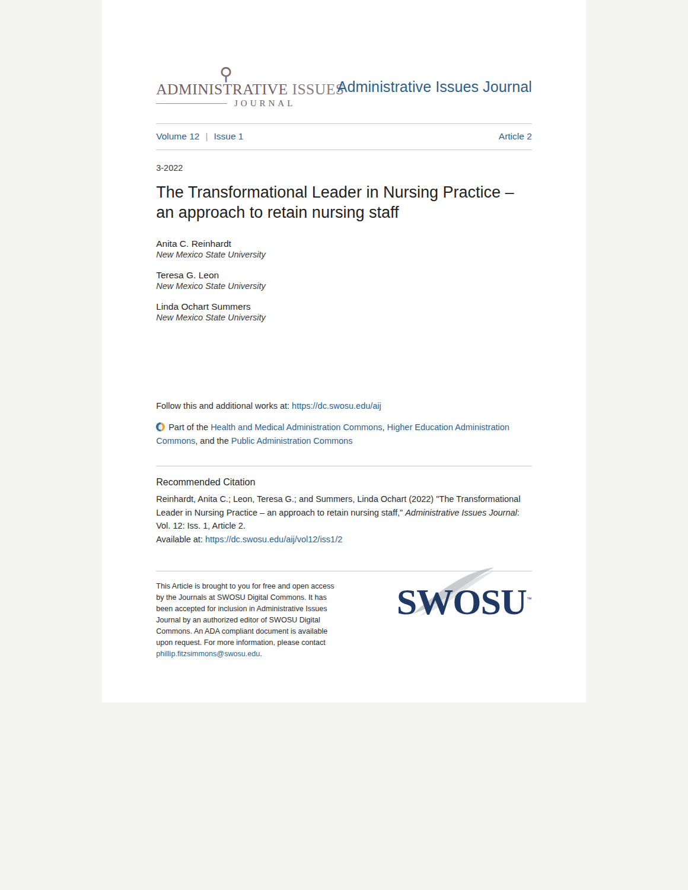⚲
ADMINISTRATIVE ISSUES
JOURNAL
Administrative Issues Journal
Volume 12|Issue 1
Article 2
3-2022
The Transformational Leader in Nursing Practice – an approach to retain nursing staff
Anita C. Reinhardt
New Mexico State University
Teresa G. Leon
New Mexico State University
Linda Ochart Summers
New Mexico State University
Follow this and additional works at: https://dc.swosu.edu/aij
Part of the Health and Medical Administration Commons, Higher Education Administration Commons, and the Public Administration Commons
Recommended Citation
Reinhardt, Anita C.; Leon, Teresa G.; and Summers, Linda Ochart (2022) "The Transformational Leader in Nursing Practice – an approach to retain nursing staff," Administrative Issues Journal: Vol. 12: Iss. 1, Article 2.
Available at: https://dc.swosu.edu/aij/vol12/iss1/2
This Article is brought to you for free and open access by the Journals at SWOSU Digital Commons. It has been accepted for inclusion in Administrative Issues Journal by an authorized editor of SWOSU Digital Commons. An ADA compliant document is available upon request. For more information, please contact phillip.fitzsimmons@swosu.edu.
SWOSU™